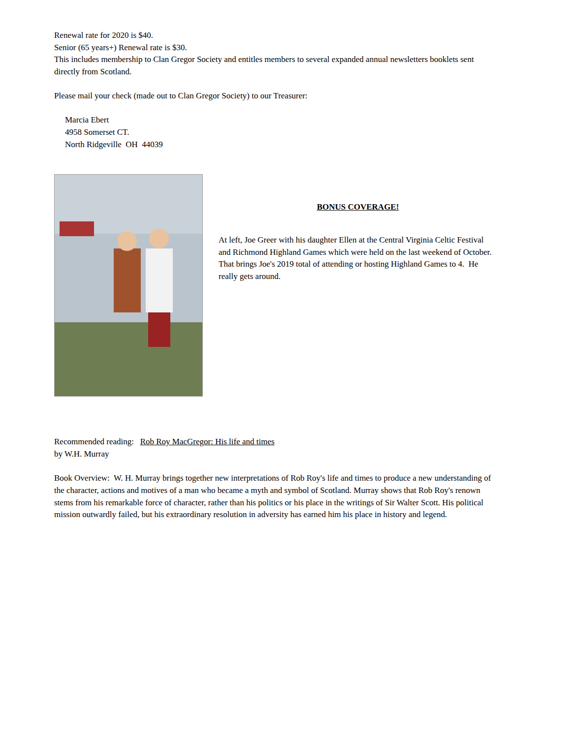Renewal rate for 2020 is $40.
Senior (65 years+) Renewal rate is $30.
This includes membership to Clan Gregor Society and entitles members to several expanded annual newsletters booklets sent directly from Scotland.
Please mail your check (made out to Clan Gregor Society) to our Treasurer:
Marcia Ebert
4958 Somerset CT.
North Ridgeville OH 44039
BONUS COVERAGE!
At left, Joe Greer with his daughter Ellen at the Central Virginia Celtic Festival and Richmond Highland Games which were held on the last weekend of October. That brings Joe's 2019 total of attending or hosting Highland Games to 4. He really gets around.
Recommended reading: Rob Roy MacGregor: His life and times
by W.H. Murray
Book Overview: W. H. Murray brings together new interpretations of Rob Roy's life and times to produce a new understanding of the character, actions and motives of a man who became a myth and symbol of Scotland. Murray shows that Rob Roy's renown stems from his remarkable force of character, rather than his politics or his place in the writings of Sir Walter Scott. His political mission outwardly failed, but his extraordinary resolution in adversity has earned him his place in history and legend.